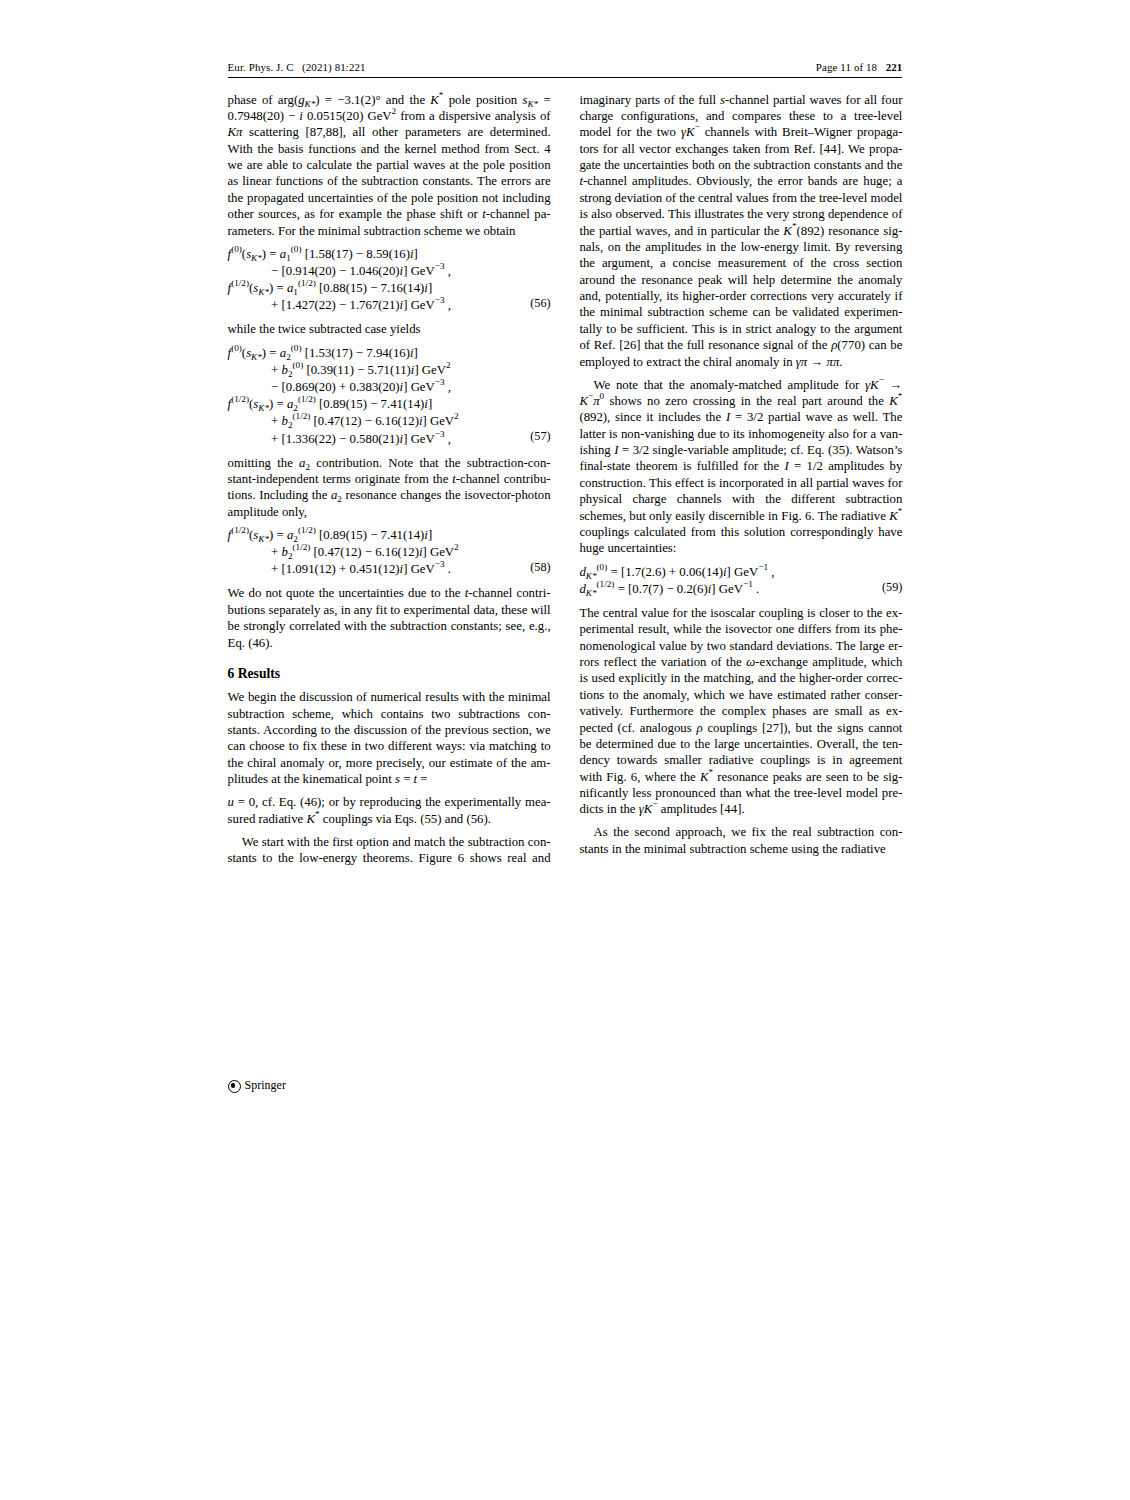Eur. Phys. J. C (2021) 81:221
Page 11 of 18 221
phase of arg(gK*) = −3.1(2)° and the K* pole position sK* = 0.7948(20) − i 0.0515(20) GeV2 from a dispersive analysis of Kπ scattering [87,88], all other parameters are determined. With the basis functions and the kernel method from Sect. 4 we are able to calculate the partial waves at the pole position as linear functions of the subtraction constants. The errors are the propagated uncertainties of the pole position not including other sources, as for example the phase shift or t-channel parameters. For the minimal subtraction scheme we obtain
f(0)(sK*) = a1(0) [1.58(17) − 8.59(16)i] − [0.914(20) − 1.046(20)i] GeV−3 , f(1/2)(sK*) = a1(1/2) [0.88(15) − 7.16(14)i] + [1.427(22) − 1.767(21)i] GeV−3 , (56)
while the twice subtracted case yields
f(0)(sK*) = a2(0) [1.53(17) − 7.94(16)i] + b2(0) [0.39(11) − 5.71(11)i] GeV2 − [0.869(20) + 0.383(20)i] GeV−3 , f(1/2)(sK*) = a2(1/2) [0.89(15) − 7.41(14)i] + b2(1/2) [0.47(12) − 6.16(12)i] GeV2 + [1.336(22) − 0.580(21)i] GeV−3 , (57)
omitting the a2 contribution. Note that the subtraction-constant-independent terms originate from the t-channel contributions. Including the a2 resonance changes the isovector-photon amplitude only,
f(1/2)(sK*) = a2(1/2) [0.89(15) − 7.41(14)i] + b2(1/2) [0.47(12) − 6.16(12)i] GeV2 + [1.091(12) + 0.451(12)i] GeV−3 . (58)
We do not quote the uncertainties due to the t-channel contributions separately as, in any fit to experimental data, these will be strongly correlated with the subtraction constants; see, e.g., Eq. (46).
6 Results
We begin the discussion of numerical results with the minimal subtraction scheme, which contains two subtractions constants. According to the discussion of the previous section, we can choose to fix these in two different ways: via matching to the chiral anomaly or, more precisely, our estimate of the amplitudes at the kinematical point s = t =
u = 0, cf. Eq. (46); or by reproducing the experimentally measured radiative K* couplings via Eqs. (55) and (56).
We start with the first option and match the subtraction constants to the low-energy theorems. Figure 6 shows real and imaginary parts of the full s-channel partial waves for all four charge configurations, and compares these to a tree-level model for the two γK− channels with Breit–Wigner propagators for all vector exchanges taken from Ref. [44]. We propagate the uncertainties both on the subtraction constants and the t-channel amplitudes. Obviously, the error bands are huge; a strong deviation of the central values from the tree-level model is also observed. This illustrates the very strong dependence of the partial waves, and in particular the K*(892) resonance signals, on the amplitudes in the low-energy limit. By reversing the argument, a concise measurement of the cross section around the resonance peak will help determine the anomaly and, potentially, its higher-order corrections very accurately if the minimal subtraction scheme can be validated experimentally to be sufficient. This is in strict analogy to the argument of Ref. [26] that the full resonance signal of the ρ(770) can be employed to extract the chiral anomaly in γπ → ππ.
We note that the anomaly-matched amplitude for γK− → K−π0 shows no zero crossing in the real part around the K*(892), since it includes the I = 3/2 partial wave as well. The latter is non-vanishing due to its inhomogeneity also for a vanishing I = 3/2 single-variable amplitude; cf. Eq. (35). Watson’s final-state theorem is fulfilled for the I = 1/2 amplitudes by construction. This effect is incorporated in all partial waves for physical charge channels with the different subtraction schemes, but only easily discernible in Fig. 6. The radiative K* couplings calculated from this solution correspondingly have huge uncertainties:
dK*(0) = [1.7(2.6) + 0.06(14)i] GeV−1 , dK*(1/2) = [0.7(7) − 0.2(6)i] GeV−1 . (59)
The central value for the isoscalar coupling is closer to the experimental result, while the isovector one differs from its phenomenological value by two standard deviations. The large errors reflect the variation of the ω-exchange amplitude, which is used explicitly in the matching, and the higher-order corrections to the anomaly, which we have estimated rather conservatively. Furthermore the complex phases are small as expected (cf. analogous ρ couplings [27]), but the signs cannot be determined due to the large uncertainties. Overall, the tendency towards smaller radiative couplings is in agreement with Fig. 6, where the K* resonance peaks are seen to be significantly less pronounced than what the tree-level model predicts in the γK− amplitudes [44].
As the second approach, we fix the real subtraction constants in the minimal subtraction scheme using the radiative
Springer